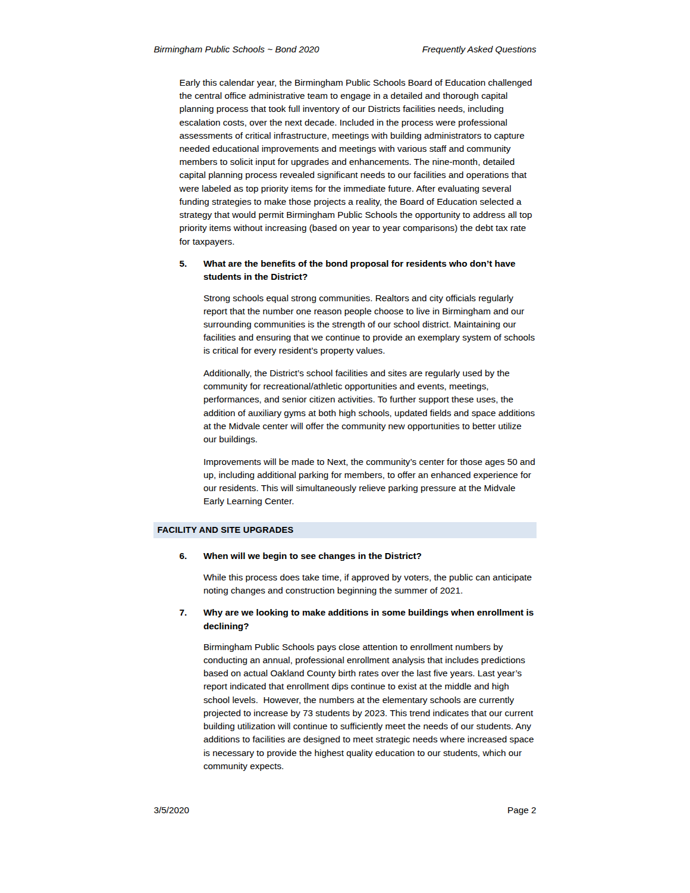Birmingham Public Schools ~ Bond 2020 Frequently Asked Questions
Early this calendar year, the Birmingham Public Schools Board of Education challenged the central office administrative team to engage in a detailed and thorough capital planning process that took full inventory of our Districts facilities needs, including escalation costs, over the next decade. Included in the process were professional assessments of critical infrastructure, meetings with building administrators to capture needed educational improvements and meetings with various staff and community members to solicit input for upgrades and enhancements. The nine-month, detailed capital planning process revealed significant needs to our facilities and operations that were labeled as top priority items for the immediate future. After evaluating several funding strategies to make those projects a reality, the Board of Education selected a strategy that would permit Birmingham Public Schools the opportunity to address all top priority items without increasing (based on year to year comparisons) the debt tax rate for taxpayers.
5.
What are the benefits of the bond proposal for residents who don’t have students in the District?
Strong schools equal strong communities. Realtors and city officials regularly report that the number one reason people choose to live in Birmingham and our surrounding communities is the strength of our school district. Maintaining our facilities and ensuring that we continue to provide an exemplary system of schools is critical for every resident’s property values.
Additionally, the District’s school facilities and sites are regularly used by the community for recreational/athletic opportunities and events, meetings, performances, and senior citizen activities. To further support these uses, the addition of auxiliary gyms at both high schools, updated fields and space additions at the Midvale center will offer the community new opportunities to better utilize our buildings.
Improvements will be made to Next, the community’s center for those ages 50 and up, including additional parking for members, to offer an enhanced experience for our residents. This will simultaneously relieve parking pressure at the Midvale Early Learning Center.
FACILITY AND SITE UPGRADES
6.
When will we begin to see changes in the District?
While this process does take time, if approved by voters, the public can anticipate noting changes and construction beginning the summer of 2021.
7.
Why are we looking to make additions in some buildings when enrollment is declining?
Birmingham Public Schools pays close attention to enrollment numbers by conducting an annual, professional enrollment analysis that includes predictions based on actual Oakland County birth rates over the last five years. Last year’s report indicated that enrollment dips continue to exist at the middle and high school levels. However, the numbers at the elementary schools are currently projected to increase by 73 students by 2023. This trend indicates that our current building utilization will continue to sufficiently meet the needs of our students. Any additions to facilities are designed to meet strategic needs where increased space is necessary to provide the highest quality education to our students, which our community expects.
3/5/2020 Page 2